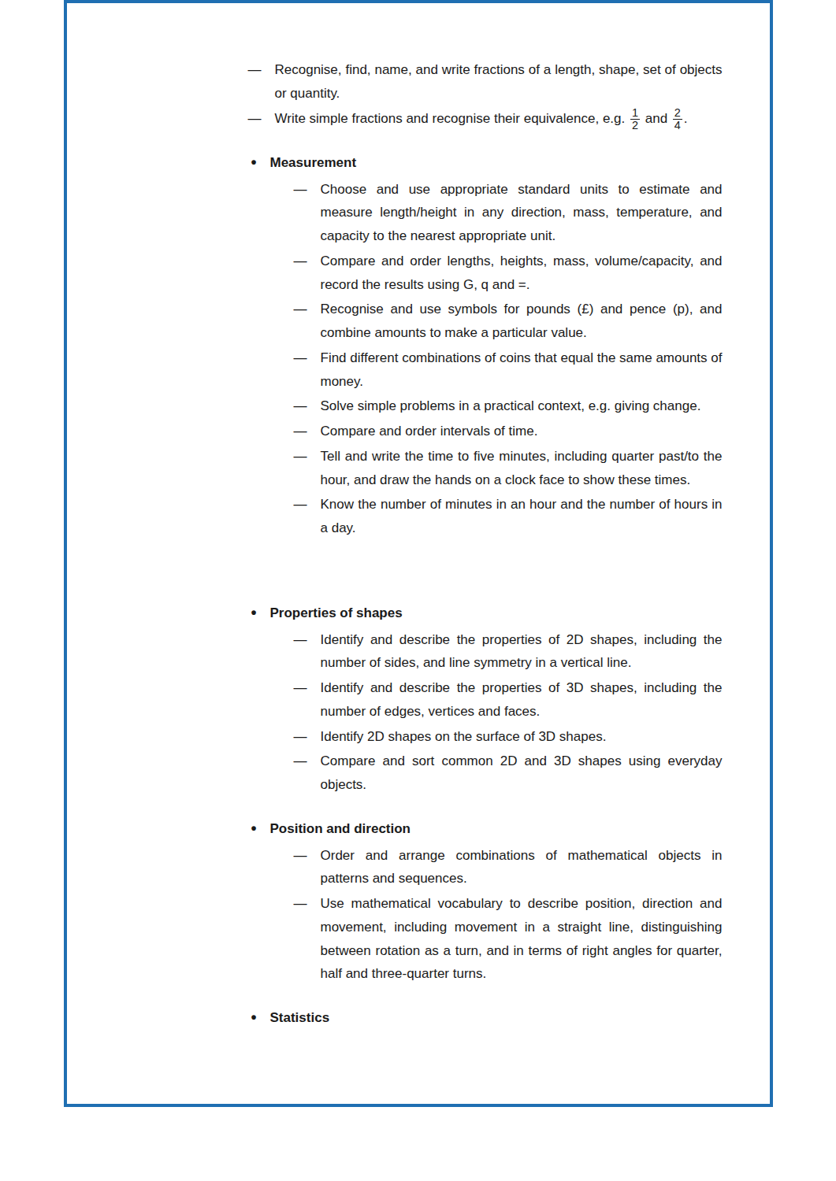Recognise, find, name, and write fractions of a length, shape, set of objects or quantity.
Write simple fractions and recognise their equivalence, e.g. 12 and 24.
Measurement
Choose and use appropriate standard units to estimate and measure length/height in any direction, mass, temperature, and capacity to the nearest appropriate unit.
Compare and order lengths, heights, mass, volume/capacity, and record the results using G, q and =.
Recognise and use symbols for pounds (£) and pence (p), and combine amounts to make a particular value.
Find different combinations of coins that equal the same amounts of money.
Solve simple problems in a practical context, e.g. giving change.
Compare and order intervals of time.
Tell and write the time to five minutes, including quarter past/to the hour, and draw the hands on a clock face to show these times.
Know the number of minutes in an hour and the number of hours in a day.
Properties of shapes
Identify and describe the properties of 2D shapes, including the number of sides, and line symmetry in a vertical line.
Identify and describe the properties of 3D shapes, including the number of edges, vertices and faces.
Identify 2D shapes on the surface of 3D shapes.
Compare and sort common 2D and 3D shapes using everyday objects.
Position and direction
Order and arrange combinations of mathematical objects in patterns and sequences.
Use mathematical vocabulary to describe position, direction and movement, including movement in a straight line, distinguishing between rotation as a turn, and in terms of right angles for quarter, half and three-quarter turns.
Statistics